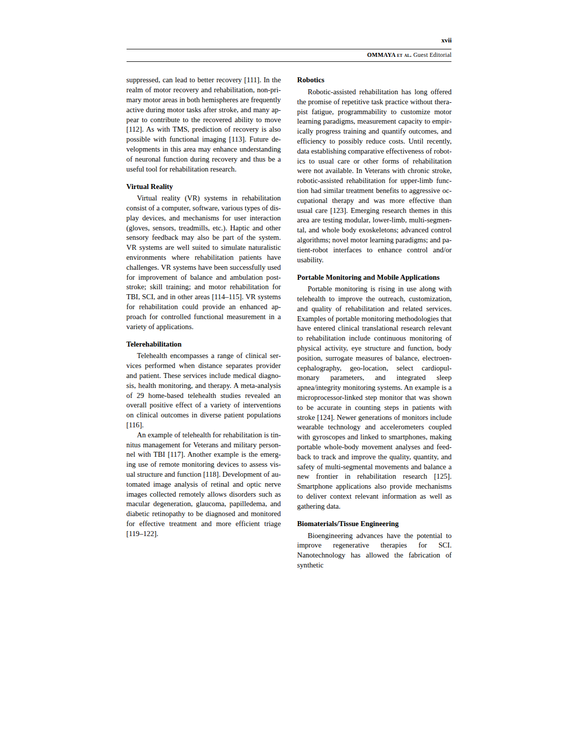xvii
OMMAYA et al. Guest Editorial
suppressed, can lead to better recovery [111]. In the realm of motor recovery and rehabilitation, non-primary motor areas in both hemispheres are frequently active during motor tasks after stroke, and many appear to contribute to the recovered ability to move [112]. As with TMS, prediction of recovery is also possible with functional imaging [113]. Future developments in this area may enhance understanding of neuronal function during recovery and thus be a useful tool for rehabilitation research.
Virtual Reality
Virtual reality (VR) systems in rehabilitation consist of a computer, software, various types of display devices, and mechanisms for user interaction (gloves, sensors, treadmills, etc.). Haptic and other sensory feedback may also be part of the system. VR systems are well suited to simulate naturalistic environments where rehabilitation patients have challenges. VR systems have been successfully used for improvement of balance and ambulation poststroke; skill training; and motor rehabilitation for TBI, SCI, and in other areas [114–115]. VR systems for rehabilitation could provide an enhanced approach for controlled functional measurement in a variety of applications.
Telerehabilitation
Telehealth encompasses a range of clinical services performed when distance separates provider and patient. These services include medical diagnosis, health monitoring, and therapy. A meta-analysis of 29 home-based telehealth studies revealed an overall positive effect of a variety of interventions on clinical outcomes in diverse patient populations [116].
An example of telehealth for rehabilitation is tinnitus management for Veterans and military personnel with TBI [117]. Another example is the emerging use of remote monitoring devices to assess visual structure and function [118]. Development of automated image analysis of retinal and optic nerve images collected remotely allows disorders such as macular degeneration, glaucoma, papilledema, and diabetic retinopathy to be diagnosed and monitored for effective treatment and more efficient triage [119–122].
Robotics
Robotic-assisted rehabilitation has long offered the promise of repetitive task practice without therapist fatigue, programmability to customize motor learning paradigms, measurement capacity to empirically progress training and quantify outcomes, and efficiency to possibly reduce costs. Until recently, data establishing comparative effectiveness of robotics to usual care or other forms of rehabilitation were not available. In Veterans with chronic stroke, robotic-assisted rehabilitation for upper-limb function had similar treatment benefits to aggressive occupational therapy and was more effective than usual care [123]. Emerging research themes in this area are testing modular, lower-limb, multi-segmental, and whole body exoskeletons; advanced control algorithms; novel motor learning paradigms; and patient-robot interfaces to enhance control and/or usability.
Portable Monitoring and Mobile Applications
Portable monitoring is rising in use along with telehealth to improve the outreach, customization, and quality of rehabilitation and related services. Examples of portable monitoring methodologies that have entered clinical translational research relevant to rehabilitation include continuous monitoring of physical activity, eye structure and function, body position, surrogate measures of balance, electroencephalography, geo-location, select cardiopulmonary parameters, and integrated sleep apnea/integrity monitoring systems. An example is a microprocessor-linked step monitor that was shown to be accurate in counting steps in patients with stroke [124]. Newer generations of monitors include wearable technology and accelerometers coupled with gyroscopes and linked to smartphones, making portable whole-body movement analyses and feedback to track and improve the quality, quantity, and safety of multi-segmental movements and balance a new frontier in rehabilitation research [125]. Smartphone applications also provide mechanisms to deliver context relevant information as well as gathering data.
Biomaterials/Tissue Engineering
Bioengineering advances have the potential to improve regenerative therapies for SCI. Nanotechnology has allowed the fabrication of synthetic